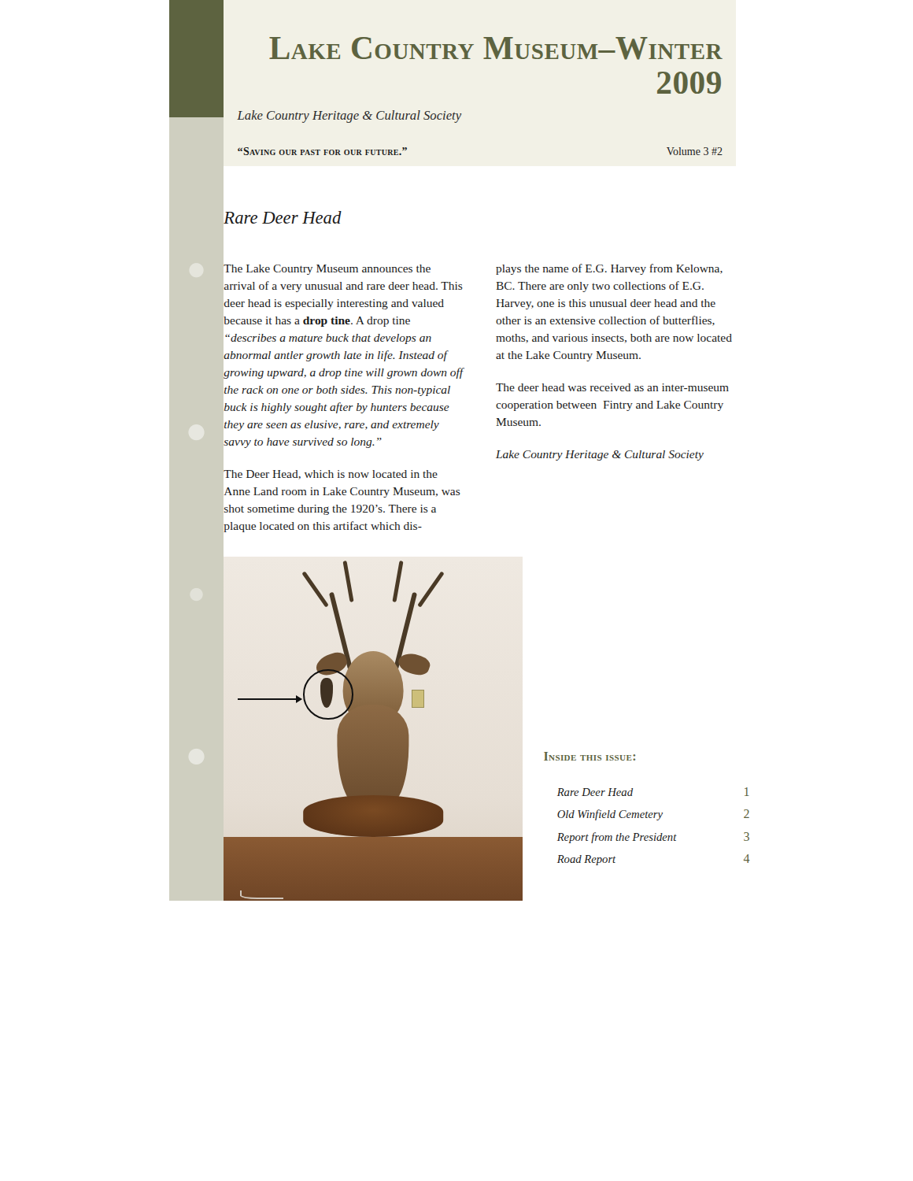Lake Country Museum–Winter 2009
Lake Country Heritage & Cultural Society
“Saving our past for our future.” Volume 3 #2
Rare Deer Head
The Lake Country Museum announces the arrival of a very unusual and rare deer head. This deer head is especially interesting and valued because it has a drop tine. A drop tine “describes a mature buck that develops an abnormal antler growth late in life. Instead of growing upward, a drop tine will grown down off the rack on one or both sides. This non-typical buck is highly sought after by hunters because they are seen as elusive, rare, and extremely savvy to have survived so long.”
The Deer Head, which is now located in the Anne Land room in Lake Country Museum, was shot sometime during the 1920’s. There is a plaque located on this artifact which dis-
plays the name of E.G. Harvey from Kelowna, BC. There are only two collections of E.G. Harvey, one is this unusual deer head and the other is an extensive collection of butterflies, moths, and various insects, both are now located at the Lake Country Museum.
The deer head was received as an inter-museum cooperation between Fintry and Lake Country Museum.
Lake Country Heritage & Cultural Society
Inside this issue:
| Rare Deer Head | 1 |
| Old Winfield Cemetery | 2 |
| Report from the President | 3 |
| Road Report | 4 |